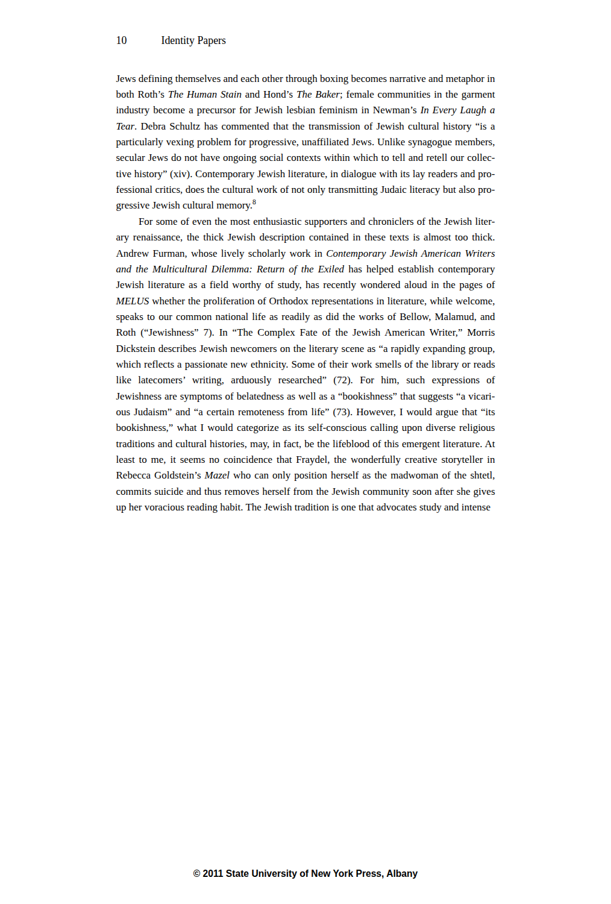10 Identity Papers
Jews defining themselves and each other through boxing becomes narrative and metaphor in both Roth’s The Human Stain and Hond’s The Baker; female communities in the garment industry become a precursor for Jewish lesbian feminism in Newman’s In Every Laugh a Tear. Debra Schultz has commented that the transmission of Jewish cultural history “is a particularly vexing problem for progressive, unaffiliated Jews. Unlike synagogue members, secular Jews do not have ongoing social contexts within which to tell and retell our collective history” (xiv). Contemporary Jewish literature, in dialogue with its lay readers and professional critics, does the cultural work of not only transmitting Judaic literacy but also progressive Jewish cultural memory.8
For some of even the most enthusiastic supporters and chroniclers of the Jewish literary renaissance, the thick Jewish description contained in these texts is almost too thick. Andrew Furman, whose lively scholarly work in Contemporary Jewish American Writers and the Multicultural Dilemma: Return of the Exiled has helped establish contemporary Jewish literature as a field worthy of study, has recently wondered aloud in the pages of MELUS whether the proliferation of Orthodox representations in literature, while welcome, speaks to our common national life as readily as did the works of Bellow, Malamud, and Roth (“Jewishness” 7). In “The Complex Fate of the Jewish American Writer,” Morris Dickstein describes Jewish newcomers on the literary scene as “a rapidly expanding group, which reflects a passionate new ethnicity. Some of their work smells of the library or reads like latecomers’ writing, arduously researched” (72). For him, such expressions of Jewishness are symptoms of belatedness as well as a “bookishness” that suggests “a vicarious Judaism” and “a certain remoteness from life” (73). However, I would argue that “its bookishness,” what I would categorize as its self-conscious calling upon diverse religious traditions and cultural histories, may, in fact, be the lifeblood of this emergent literature. At least to me, it seems no coincidence that Fraydel, the wonderfully creative storyteller in Rebecca Goldstein’s Mazel who can only position herself as the madwoman of the shtetl, commits suicide and thus removes herself from the Jewish community soon after she gives up her voracious reading habit. The Jewish tradition is one that advocates study and intense
© 2011 State University of New York Press, Albany